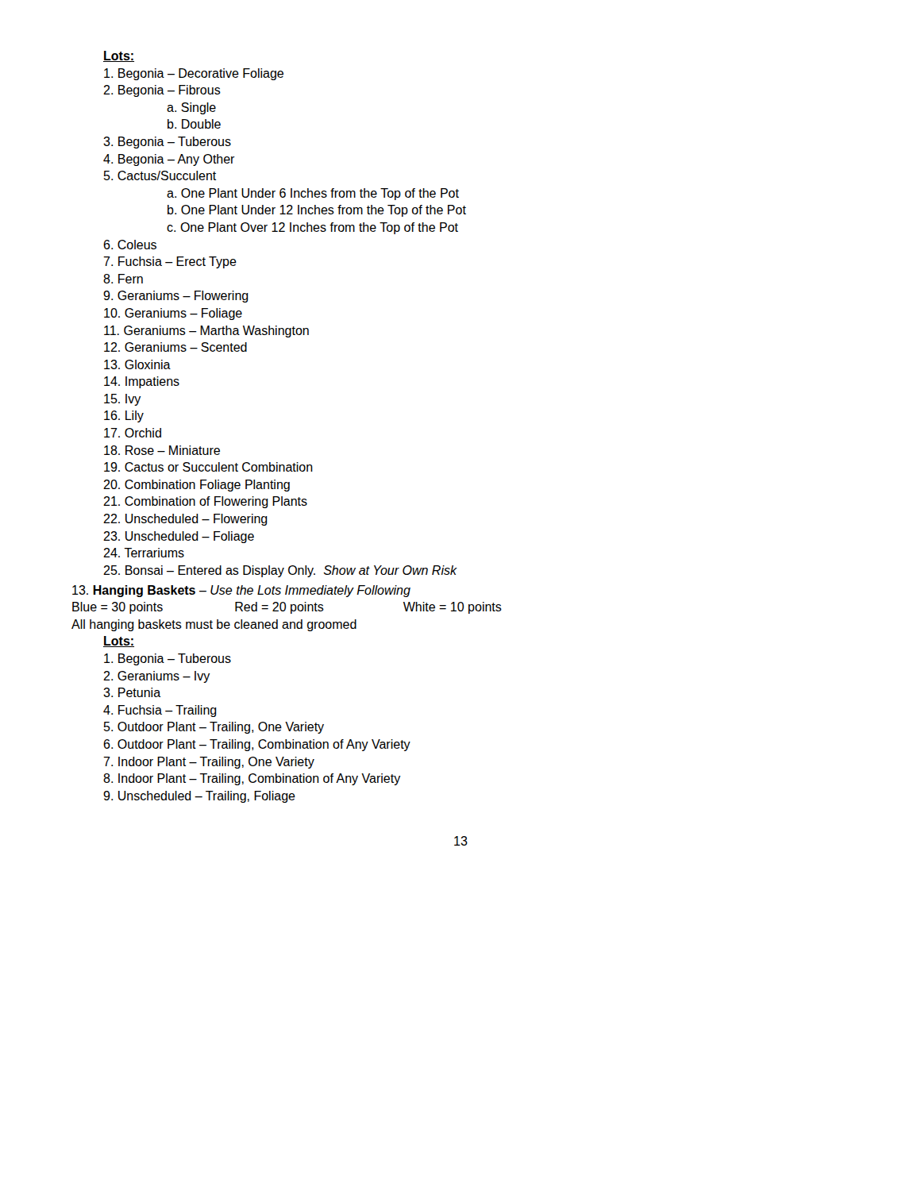Lots:
1. Begonia – Decorative Foliage
2. Begonia – Fibrous
a. Single
b. Double
3. Begonia – Tuberous
4. Begonia – Any Other
5. Cactus/Succulent
a. One Plant Under 6 Inches from the Top of the Pot
b. One Plant Under 12 Inches from the Top of the Pot
c. One Plant Over 12 Inches from the Top of the Pot
6. Coleus
7. Fuchsia – Erect Type
8. Fern
9. Geraniums – Flowering
10. Geraniums – Foliage
11. Geraniums – Martha Washington
12. Geraniums – Scented
13. Gloxinia
14. Impatiens
15. Ivy
16. Lily
17. Orchid
18. Rose – Miniature
19. Cactus or Succulent Combination
20. Combination Foliage Planting
21. Combination of Flowering Plants
22. Unscheduled – Flowering
23. Unscheduled – Foliage
24. Terrariums
25. Bonsai – Entered as Display Only. Show at Your Own Risk
13. Hanging Baskets – Use the Lots Immediately Following
Blue = 30 points Red = 20 points White = 10 points
All hanging baskets must be cleaned and groomed
Lots:
1. Begonia – Tuberous
2. Geraniums – Ivy
3. Petunia
4. Fuchsia – Trailing
5. Outdoor Plant – Trailing, One Variety
6. Outdoor Plant – Trailing, Combination of Any Variety
7. Indoor Plant – Trailing, One Variety
8. Indoor Plant – Trailing, Combination of Any Variety
9. Unscheduled – Trailing, Foliage
13